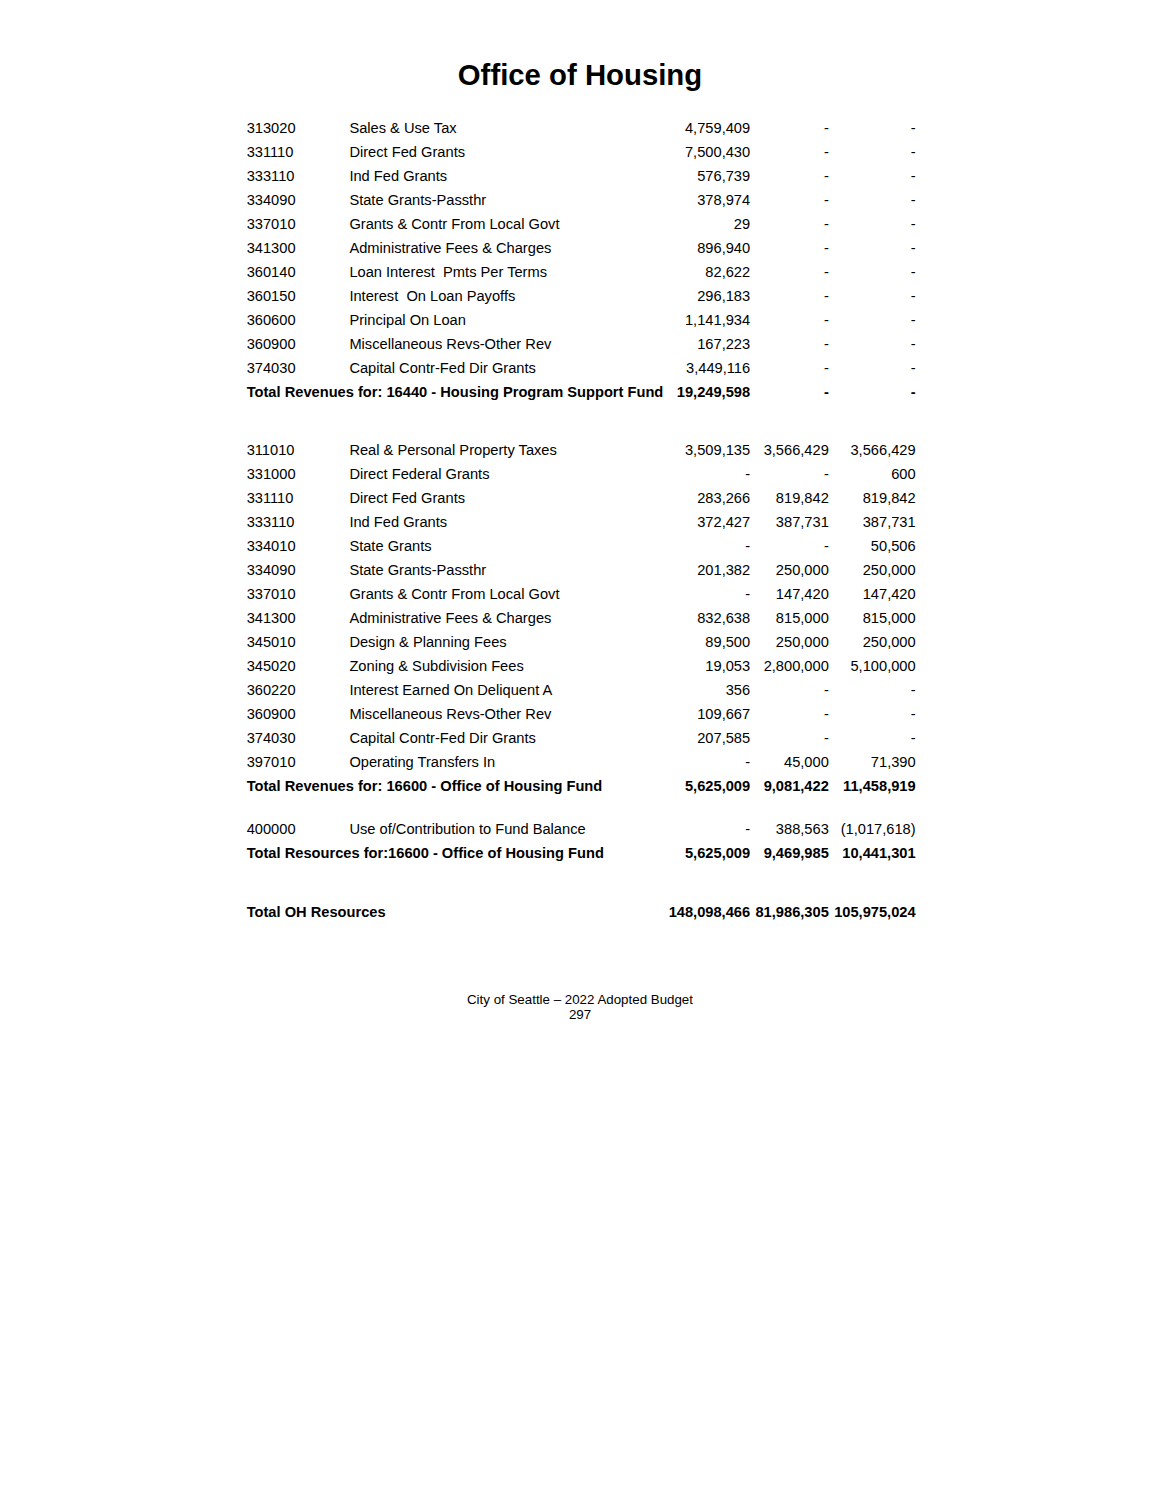Office of Housing
| 313020 | Sales & Use Tax | 4,759,409 | - | - |
| 331110 | Direct Fed Grants | 7,500,430 | - | - |
| 333110 | Ind Fed Grants | 576,739 | - | - |
| 334090 | State Grants-Passthr | 378,974 | - | - |
| 337010 | Grants & Contr From Local Govt | 29 | - | - |
| 341300 | Administrative Fees & Charges | 896,940 | - | - |
| 360140 | Loan Interest Pmts Per Terms | 82,622 | - | - |
| 360150 | Interest On Loan Payoffs | 296,183 | - | - |
| 360600 | Principal On Loan | 1,141,934 | - | - |
| 360900 | Miscellaneous Revs-Other Rev | 167,223 | - | - |
| 374030 | Capital Contr-Fed Dir Grants | 3,449,116 | - | - |
| Total Revenues for: 16440 - Housing Program Support Fund | 19,249,598 | - | - |
| 311010 | Real & Personal Property Taxes | 3,509,135 | 3,566,429 | 3,566,429 |
| 331000 | Direct Federal Grants | - | - | 600 |
| 331110 | Direct Fed Grants | 283,266 | 819,842 | 819,842 |
| 333110 | Ind Fed Grants | 372,427 | 387,731 | 387,731 |
| 334010 | State Grants | - | - | 50,506 |
| 334090 | State Grants-Passthr | 201,382 | 250,000 | 250,000 |
| 337010 | Grants & Contr From Local Govt | - | 147,420 | 147,420 |
| 341300 | Administrative Fees & Charges | 832,638 | 815,000 | 815,000 |
| 345010 | Design & Planning Fees | 89,500 | 250,000 | 250,000 |
| 345020 | Zoning & Subdivision Fees | 19,053 | 2,800,000 | 5,100,000 |
| 360220 | Interest Earned On Deliquent A | 356 | - | - |
| 360900 | Miscellaneous Revs-Other Rev | 109,667 | - | - |
| 374030 | Capital Contr-Fed Dir Grants | 207,585 | - | - |
| 397010 | Operating Transfers In | - | 45,000 | 71,390 |
| Total Revenues for: 16600 - Office of Housing Fund | 5,625,009 | 9,081,422 | 11,458,919 |
| 400000 | Use of/Contribution to Fund Balance | - | 388,563 | (1,017,618) |
| Total Resources for:16600 - Office of Housing Fund | 5,625,009 | 9,469,985 | 10,441,301 |
| Total OH Resources | 148,098,466 | 81,986,305 | 105,975,024 |
City of Seattle – 2022 Adopted Budget
297